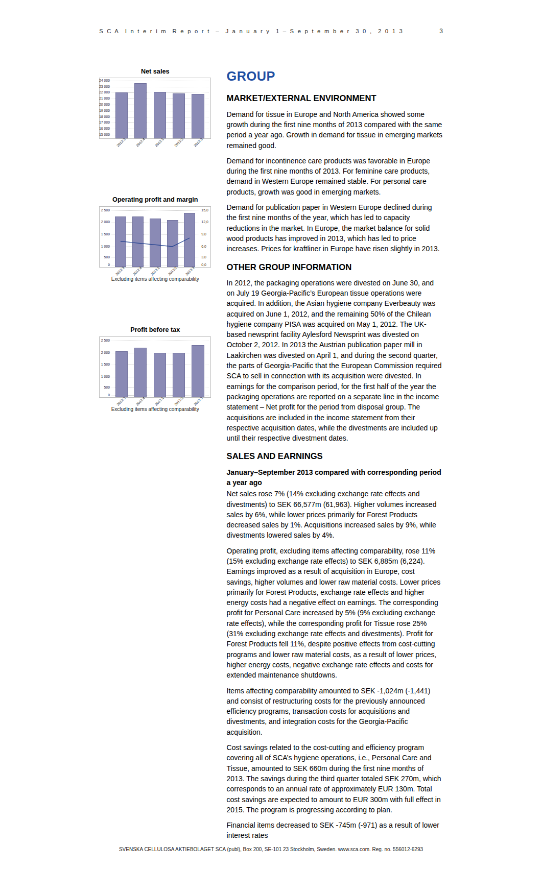S C A I n t e r i m R e p o r t – J a n u a r y 1 – S e p t e m b e r 3 0 , 2 0 1 3
3
Net sales
24 000 23 000 22 000 21 000 20 000 19 000 18 000 17 000 16 000 15 000
2012:32012:42013:12013:22013:3
Operating profit and margin
2 500 2 000 1 500 1 000 500 0
15,0 12,0 9,0 6,0 3,0 0,0
2012:32012:42013:12013:22013:3
Excluding items affecting comparability
Profit before tax
2 500 2 000 1 500 1 000 500 0
2012:32012:42013:12013:22013:3
Excluding items affecting comparability
GROUP
MARKET/EXTERNAL ENVIRONMENT
Demand for tissue in Europe and North America showed some growth during the first nine months of 2013 compared with the same period a year ago. Growth in demand for tissue in emerging markets remained good.
Demand for incontinence care products was favorable in Europe during the first nine months of 2013. For feminine care products, demand in Western Europe remained stable. For personal care products, growth was good in emerging markets.
Demand for publication paper in Western Europe declined during the first nine months of the year, which has led to capacity reductions in the market. In Europe, the market balance for solid wood products has improved in 2013, which has led to price increases. Prices for kraftliner in Europe have risen slightly in 2013.
OTHER GROUP INFORMATION
In 2012, the packaging operations were divested on June 30, and on July 19 Georgia-Pacific’s European tissue operations were acquired. In addition, the Asian hygiene company Everbeauty was acquired on June 1, 2012, and the remaining 50% of the Chilean hygiene company PISA was acquired on May 1, 2012. The UK-based newsprint facility Aylesford Newsprint was divested on October 2, 2012. In 2013 the Austrian publication paper mill in Laakirchen was divested on April 1, and during the second quarter, the parts of Georgia-Pacific that the European Commission required SCA to sell in connection with its acquisition were divested. In earnings for the comparison period, for the first half of the year the packaging operations are reported on a separate line in the income statement – Net profit for the period from disposal group. The acquisitions are included in the income statement from their respective acquisition dates, while the divestments are included up until their respective divestment dates.
SALES AND EARNINGS
January–September 2013 compared with corresponding period a year ago
Net sales rose 7% (14% excluding exchange rate effects and divestments) to SEK 66,577m (61,963). Higher volumes increased sales by 6%, while lower prices primarily for Forest Products decreased sales by 1%. Acquisitions increased sales by 9%, while divestments lowered sales by 4%.
Operating profit, excluding items affecting comparability, rose 11% (15% excluding exchange rate effects) to SEK 6,885m (6,224). Earnings improved as a result of acquisition in Europe, cost savings, higher volumes and lower raw material costs. Lower prices primarily for Forest Products, exchange rate effects and higher energy costs had a negative effect on earnings. The corresponding profit for Personal Care increased by 5% (9% excluding exchange rate effects), while the corresponding profit for Tissue rose 25% (31% excluding exchange rate effects and divestments). Profit for Forest Products fell 11%, despite positive effects from cost-cutting programs and lower raw material costs, as a result of lower prices, higher energy costs, negative exchange rate effects and costs for extended maintenance shutdowns.
Items affecting comparability amounted to SEK -1,024m (-1,441) and consist of restructuring costs for the previously announced efficiency programs, transaction costs for acquisitions and divestments, and integration costs for the Georgia-Pacific acquisition.
Cost savings related to the cost-cutting and efficiency program covering all of SCA’s hygiene operations, i.e., Personal Care and Tissue, amounted to SEK 660m during the first nine months of 2013. The savings during the third quarter totaled SEK 270m, which corresponds to an annual rate of approximately EUR 130m. Total cost savings are expected to amount to EUR 300m with full effect in 2015. The program is progressing according to plan.
Financial items decreased to SEK -745m (-971) as a result of lower interest rates
SVENSKA CELLULOSA AKTIEBOLAGET SCA (publ), Box 200, SE-101 23 Stockholm, Sweden. www.sca.com. Reg. no. 556012-6293